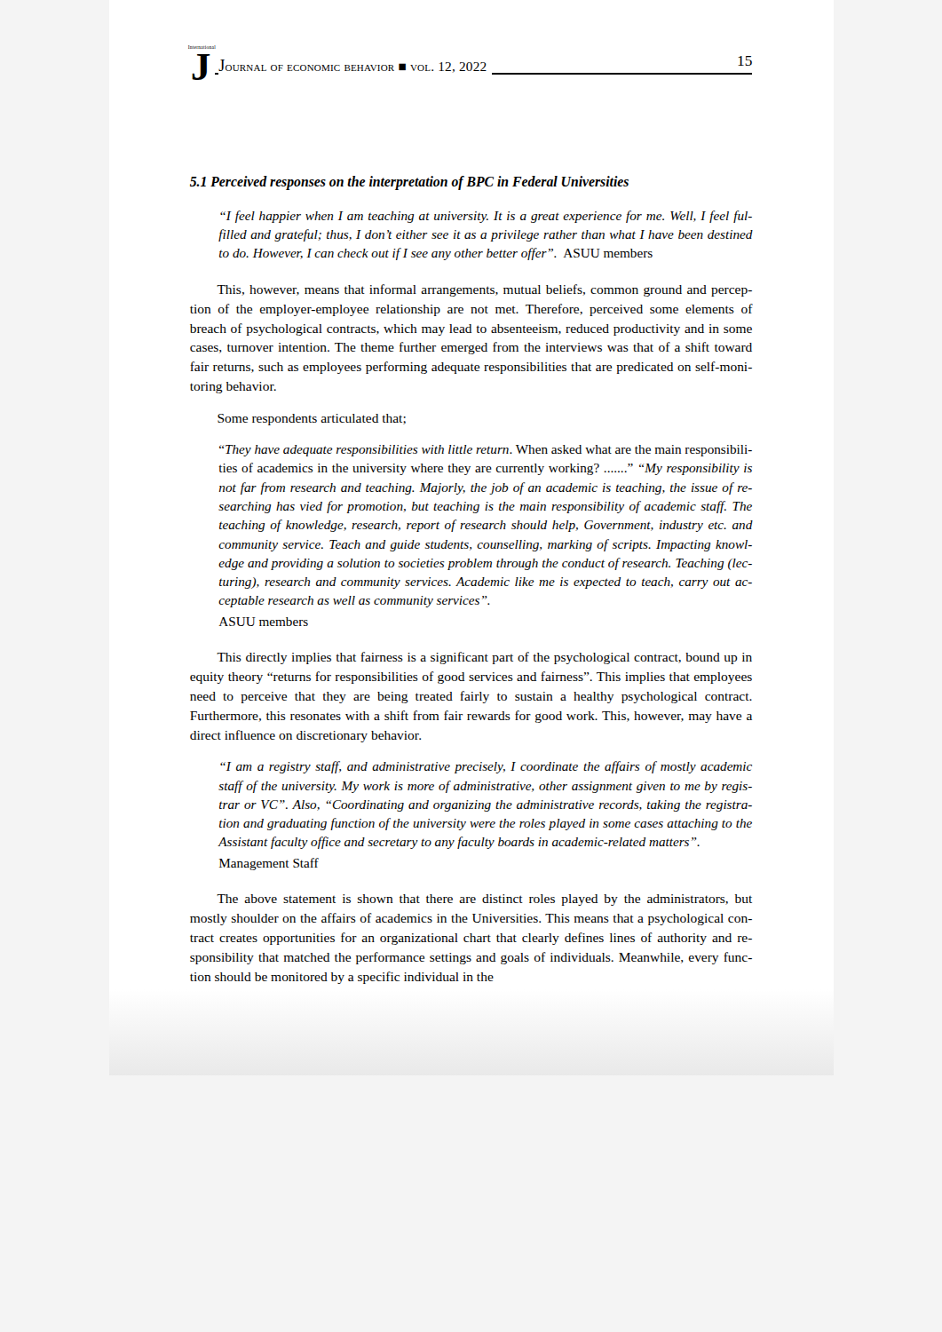International J
Journal of economic behavior ■ vol. 12, 2022
15
5.1 Perceived responses on the interpretation of BPC in Federal Universities
“I feel happier when I am teaching at university. It is a great experience for me. Well, I feel fulfilled and grateful; thus, I don’t either see it as a privilege rather than what I have been destined to do. However, I can check out if I see any other better offer”. ASUU members
This, however, means that informal arrangements, mutual beliefs, common ground and perception of the employer-employee relationship are not met. Therefore, perceived some elements of breach of psychological contracts, which may lead to absenteeism, reduced productivity and in some cases, turnover intention. The theme further emerged from the interviews was that of a shift toward fair returns, such as employees performing adequate responsibilities that are predicated on self-monitoring behavior.
Some respondents articulated that;
“They have adequate responsibilities with little return. When asked what are the main responsibilities of academics in the university where they are currently working? .......” “My responsibility is not far from research and teaching. Majorly, the job of an academic is teaching, the issue of researching has vied for promotion, but teaching is the main responsibility of academic staff. The teaching of knowledge, research, report of research should help, Government, industry etc. and community service. Teach and guide students, counselling, marking of scripts. Impacting knowledge and providing a solution to societies problem through the conduct of research. Teaching (lecturing), research and community services. Academic like me is expected to teach, carry out acceptable research as well as community services”. ASUU members
This directly implies that fairness is a significant part of the psychological contract, bound up in equity theory “returns for responsibilities of good services and fairness”. This implies that employees need to perceive that they are being treated fairly to sustain a healthy psychological contract. Furthermore, this resonates with a shift from fair rewards for good work. This, however, may have a direct influence on discretionary behavior.
“I am a registry staff, and administrative precisely, I coordinate the affairs of mostly academic staff of the university. My work is more of administrative, other assignment given to me by registrar or VC”. Also, “Coordinating and organizing the administrative records, taking the registration and graduating function of the university were the roles played in some cases attaching to the Assistant faculty office and secretary to any faculty boards in academic-related matters”. Management Staff
The above statement is shown that there are distinct roles played by the administrators, but mostly shoulder on the affairs of academics in the Universities. This means that a psychological contract creates opportunities for an organizational chart that clearly defines lines of authority and responsibility that matched the performance settings and goals of individuals. Meanwhile, every function should be monitored by a specific individual in the